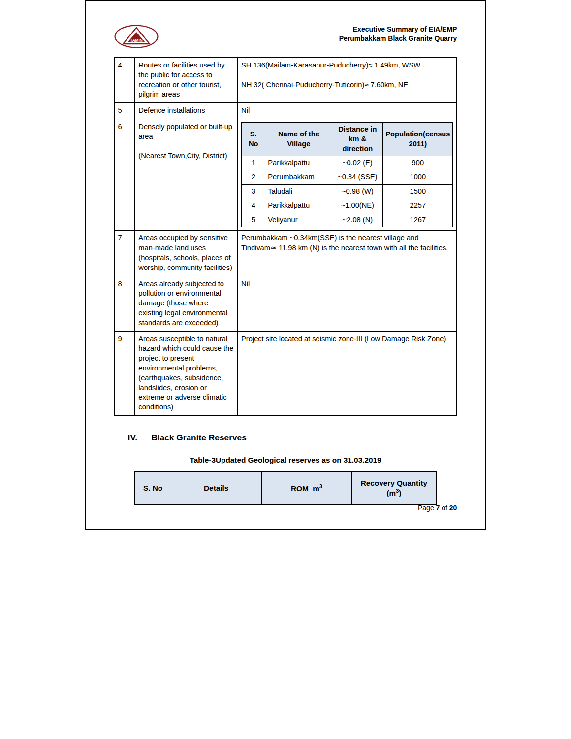TAMIN
Executive Summary of EIA/EMP
Perumbakkam Black Granite Quarry
| 4 | Routes or facilities used by the public for access to recreation or other tourist, pilgrim areas | SH 136(Mailam-Karasanur-Puducherry)≈ 1.49km, WSW NH 32( Chennai-Puducherry-Tuticorin)≈ 7.60km, NE |
| 5 | Defence installations | Nil |
| 6 | Densely populated or built-up area (Nearest Town,City, District) | / S. No / Name of the Village / Distance in km & direction / Population(census 2011) / / --- / --- / --- / --- / / 1 / Parikkalpattu / ~0.02 (E) / 900 / / 2 / Perumbakkam / ~0.34 (SSE) / 1000 / / 3 / Taludali / ~0.98 (W) / 1500 / / 4 / Parikkalpattu / ~1.00(NE) / 2257 / / 5 / Veliyanur / ~2.08 (N) / 1267 / |
| 7 | Areas occupied by sensitive man-made land uses (hospitals, schools, places of worship, community facilities) | Perumbakkam ~0.34km(SSE) is the nearest village and Tindivam≃ 11.98 km (N) is the nearest town with all the facilities. |
| 8 | Areas already subjected to pollution or environmental damage (those where existing legal environmental standards are exceeded) | Nil |
| 9 | Areas susceptible to natural hazard which could cause the project to present environmental problems, (earthquakes, subsidence, landslides, erosion or extreme or adverse climatic conditions) | Project site located at seismic zone-III (Low Damage Risk Zone) |
IV. Black Granite Reserves
Table-3Updated Geological reserves as on 31.03.2019
| S. No | Details | ROM m 3 | Recovery Quantity (m 3 ) |
| --- | --- | --- | --- |
Page 7 of 20